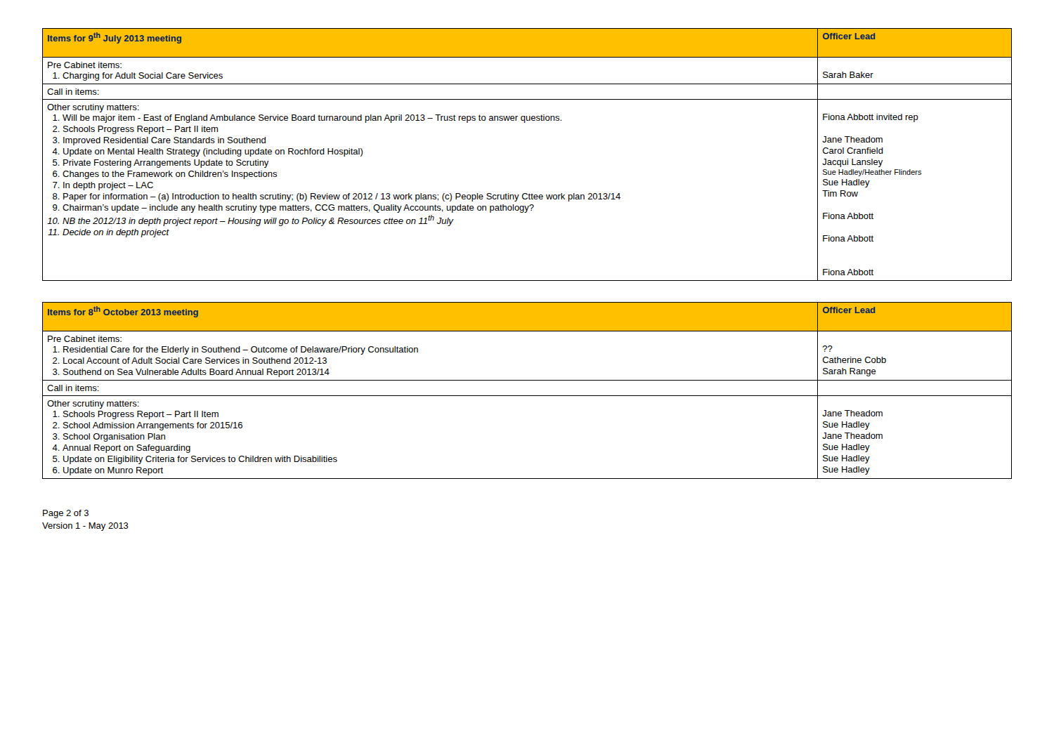| Items for 9 th July 2013 meeting | Officer Lead |
| --- | --- |
| Pre Cabinet items: Charging for Adult Social Care Services | Sarah Baker |
| Call in items: | |
| Other scrutiny matters: Will be major item - East of England Ambulance Service Board turnaround plan April 2013 – Trust reps to answer questions. Schools Progress Report – Part II item Improved Residential Care Standards in Southend Update on Mental Health Strategy (including update on Rochford Hospital) Private Fostering Arrangements Update to Scrutiny Changes to the Framework on Children’s Inspections In depth project – LAC Paper for information – (a) Introduction to health scrutiny; (b) Review of 2012 / 13 work plans; (c) People Scrutiny Cttee work plan 2013/14 Chairman’s update – include any health scrutiny type matters, CCG matters, Quality Accounts, update on pathology? NB the 2012/13 in depth project report – Housing will go to Policy & Resources cttee on 11 th July Decide on in depth project | Fiona Abbott invited rep Jane Theadom Carol Cranfield Jacqui Lansley Sue Hadley/Heather Flinders Sue Hadley Tim Row Fiona Abbott Fiona Abbott Fiona Abbott |
| Items for 8 th October 2013 meeting | Officer Lead |
| --- | --- |
| Pre Cabinet items: Residential Care for the Elderly in Southend – Outcome of Delaware/Priory Consultation Local Account of Adult Social Care Services in Southend 2012-13 Southend on Sea Vulnerable Adults Board Annual Report 2013/14 | ?? Catherine Cobb Sarah Range |
| Call in items: | |
| Other scrutiny matters: Schools Progress Report – Part II Item School Admission Arrangements for 2015/16 School Organisation Plan Annual Report on Safeguarding Update on Eligibility Criteria for Services to Children with Disabilities Update on Munro Report | Jane Theadom Sue Hadley Jane Theadom Sue Hadley Sue Hadley Sue Hadley |
Page 2 of 3
Version 1 - May 2013